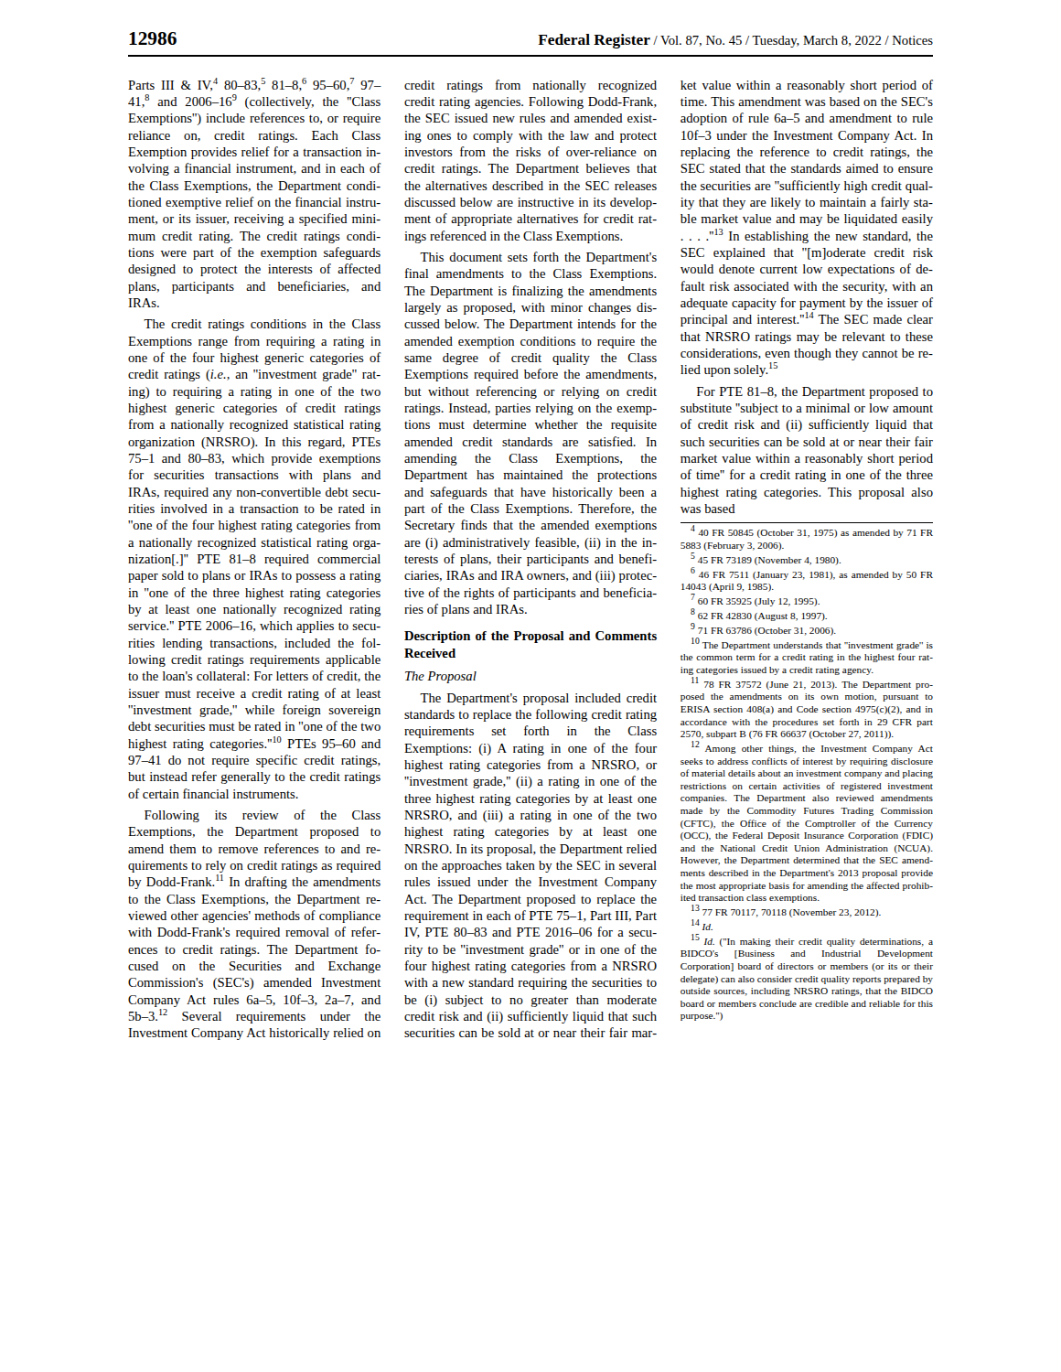12986
Federal Register / Vol. 87, No. 45 / Tuesday, March 8, 2022 / Notices
Parts III & IV,4 80–83,5 81–8,6 95–60,7 97–41,8 and 2006–169 (collectively, the ''Class Exemptions'') include references to, or require reliance on, credit ratings. Each Class Exemption provides relief for a transaction involving a financial instrument, and in each of the Class Exemptions, the Department conditioned exemptive relief on the financial instrument, or its issuer, receiving a specified minimum credit rating. The credit ratings conditions were part of the exemption safeguards designed to protect the interests of affected plans, participants and beneficiaries, and IRAs.
The credit ratings conditions in the Class Exemptions range from requiring a rating in one of the four highest generic categories of credit ratings (i.e., an ''investment grade'' rating) to requiring a rating in one of the two highest generic categories of credit ratings from a nationally recognized statistical rating organization (NRSRO). In this regard, PTEs 75–1 and 80–83, which provide exemptions for securities transactions with plans and IRAs, required any non-convertible debt securities involved in a transaction to be rated in ''one of the four highest rating categories from a nationally recognized statistical rating organization[.]'' PTE 81–8 required commercial paper sold to plans or IRAs to possess a rating in ''one of the three highest rating categories by at least one nationally recognized rating service.'' PTE 2006–16, which applies to securities lending transactions, included the following credit ratings requirements applicable to the loan's collateral: For letters of credit, the issuer must receive a credit rating of at least ''investment grade,'' while foreign sovereign debt securities must be rated in ''one of the two highest rating categories.''10 PTEs 95–60 and 97–41 do not require specific credit ratings, but instead refer generally to the credit ratings of certain financial instruments.
Following its review of the Class Exemptions, the Department proposed to amend them to remove references to and requirements to rely on credit ratings as required by Dodd-Frank.11 In drafting the amendments to the Class Exemptions, the Department reviewed other agencies' methods of compliance with Dodd-Frank's required removal of references to credit ratings. The Department focused on the Securities and Exchange Commission's (SEC's) amended Investment Company Act rules 6a–5, 10f–3, 2a–7, and 5b–3.12 Several requirements under the Investment Company Act historically relied on credit ratings from nationally recognized credit rating agencies. Following Dodd-Frank, the SEC issued new rules and amended existing ones to comply with the law and protect investors from the risks of over-reliance on credit ratings. The Department believes that the alternatives described in the SEC releases discussed below are instructive in its development of appropriate alternatives for credit ratings referenced in the Class Exemptions.
This document sets forth the Department's final amendments to the Class Exemptions. The Department is finalizing the amendments largely as proposed, with minor changes discussed below. The Department intends for the amended exemption conditions to require the same degree of credit quality the Class Exemptions required before the amendments, but without referencing or relying on credit ratings. Instead, parties relying on the exemptions must determine whether the requisite amended credit standards are satisfied. In amending the Class Exemptions, the Department has maintained the protections and safeguards that have historically been a part of the Class Exemptions. Therefore, the Secretary finds that the amended exemptions are (i) administratively feasible, (ii) in the interests of plans, their participants and beneficiaries, IRAs and IRA owners, and (iii) protective of the rights of participants and beneficiaries of plans and IRAs.
Description of the Proposal and Comments Received
The Proposal
The Department's proposal included credit standards to replace the following credit rating requirements set forth in the Class Exemptions: (i) A rating in one of the four highest rating categories from a NRSRO, or ''investment grade,'' (ii) a rating in one of the three highest rating categories by at least one NRSRO, and (iii) a rating in one of the two highest rating categories by at least one NRSRO. In its proposal, the Department relied on the approaches taken by the SEC in several rules issued under the Investment Company Act. The Department proposed to replace the requirement in each of PTE 75–1, Part III, Part IV, PTE 80–83 and PTE 2016–06 for a security to be ''investment grade'' or in one of the four highest rating categories from a NRSRO with a new standard requiring the securities to be (i) subject to no greater than moderate credit risk and (ii) sufficiently liquid that such securities can be sold at or near their fair market value within a reasonably short period of time. This amendment was based on the SEC's adoption of rule 6a–5 and amendment to rule 10f–3 under the Investment Company Act. In replacing the reference to credit ratings, the SEC stated that the standards aimed to ensure the securities are ''sufficiently high credit quality that they are likely to maintain a fairly stable market value and may be liquidated easily . . . .''13 In establishing the new standard, the SEC explained that ''[m]oderate credit risk would denote current low expectations of default risk associated with the security, with an adequate capacity for payment by the issuer of principal and interest.''14 The SEC made clear that NRSRO ratings may be relevant to these considerations, even though they cannot be relied upon solely.15
For PTE 81–8, the Department proposed to substitute ''subject to a minimal or low amount of credit risk and (ii) sufficiently liquid that such securities can be sold at or near their fair market value within a reasonably short period of time'' for a credit rating in one of the three highest rating categories. This proposal also was based
4 40 FR 50845 (October 31, 1975) as amended by 71 FR 5883 (February 3, 2006).
5 45 FR 73189 (November 4, 1980).
6 46 FR 7511 (January 23, 1981), as amended by 50 FR 14043 (April 9, 1985).
7 60 FR 35925 (July 12, 1995).
8 62 FR 42830 (August 8, 1997).
9 71 FR 63786 (October 31, 2006).
10 The Department understands that ''investment grade'' is the common term for a credit rating in the highest four rating categories issued by a credit rating agency.
11 78 FR 37572 (June 21, 2013). The Department proposed the amendments on its own motion, pursuant to ERISA section 408(a) and Code section 4975(c)(2), and in accordance with the procedures set forth in 29 CFR part 2570, subpart B (76 FR 66637 (October 27, 2011)).
12 Among other things, the Investment Company Act seeks to address conflicts of interest by requiring disclosure of material details about an investment company and placing restrictions on certain activities of registered investment companies. The Department also reviewed amendments made by the Commodity Futures Trading Commission (CFTC), the Office of the Comptroller of the Currency (OCC), the Federal Deposit Insurance Corporation (FDIC) and the National Credit Union Administration (NCUA). However, the Department determined that the SEC amendments described in the Department's 2013 proposal provide the most appropriate basis for amending the affected prohibited transaction class exemptions.
13 77 FR 70117, 70118 (November 23, 2012).
14 Id.
15 Id. (''In making their credit quality determinations, a BIDCO's [Business and Industrial Development Corporation] board of directors or members (or its or their delegate) can also consider credit quality reports prepared by outside sources, including NRSRO ratings, that the BIDCO board or members conclude are credible and reliable for this purpose.'')